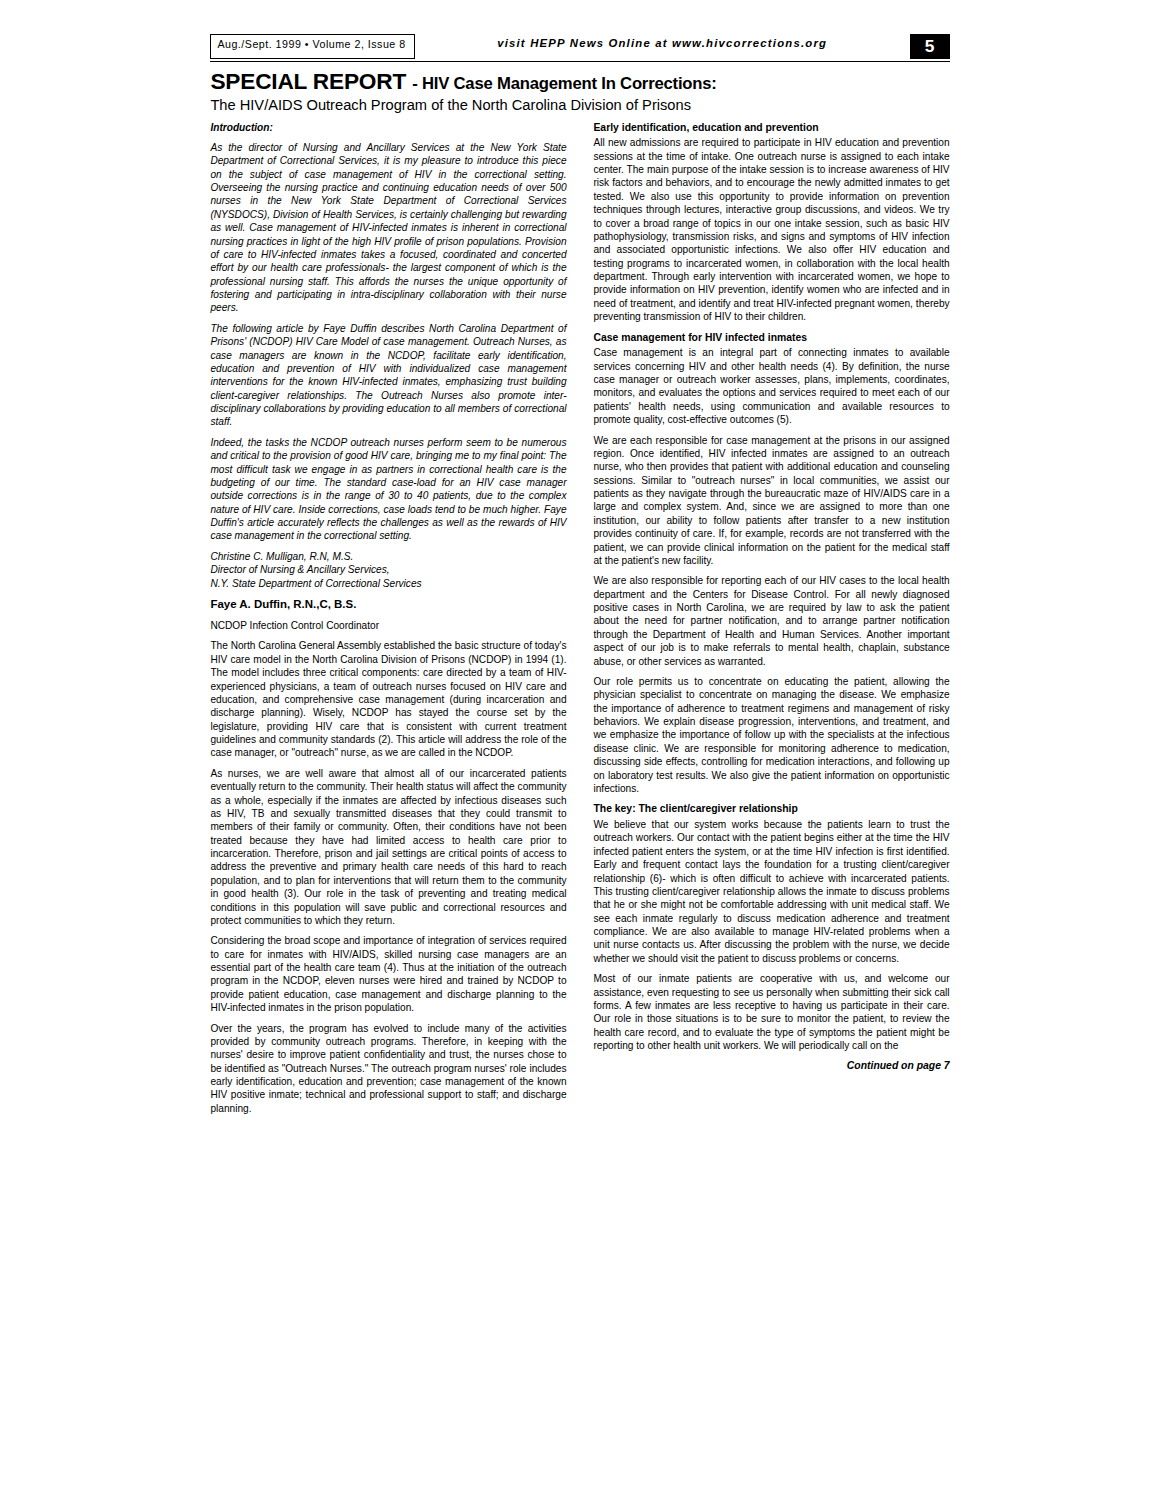Aug./Sept. 1999 • Volume 2, Issue 8
visit HEPP News Online at www.hivcorrections.org
5
SPECIAL REPORT - HIV Case Management In Corrections:
The HIV/AIDS Outreach Program of the North Carolina Division of Prisons
Introduction:
As the director of Nursing and Ancillary Services at the New York State Department of Correctional Services, it is my pleasure to introduce this piece on the subject of case management of HIV in the correctional setting. Overseeing the nursing practice and continuing education needs of over 500 nurses in the New York State Department of Correctional Services (NYSDOCS), Division of Health Services, is certainly challenging but rewarding as well. Case management of HIV-infected inmates is inherent in correctional nursing practices in light of the high HIV profile of prison populations. Provision of care to HIV-infected inmates takes a focused, coordinated and concerted effort by our health care professionals- the largest component of which is the professional nursing staff. This affords the nurses the unique opportunity of fostering and participating in intra-disciplinary collaboration with their nurse peers.
The following article by Faye Duffin describes North Carolina Department of Prisons' (NCDOP) HIV Care Model of case management. Outreach Nurses, as case managers are known in the NCDOP, facilitate early identification, education and prevention of HIV with individualized case management interventions for the known HIV-infected inmates, emphasizing trust building client-caregiver relationships. The Outreach Nurses also promote inter-disciplinary collaborations by providing education to all members of correctional staff.
Indeed, the tasks the NCDOP outreach nurses perform seem to be numerous and critical to the provision of good HIV care, bringing me to my final point: The most difficult task we engage in as partners in correctional health care is the budgeting of our time. The standard case-load for an HIV case manager outside corrections is in the range of 30 to 40 patients, due to the complex nature of HIV care. Inside corrections, case loads tend to be much higher. Faye Duffin's article accurately reflects the challenges as well as the rewards of HIV case management in the correctional setting.
Christine C. Mulligan, R.N, M.S.
Director of Nursing & Ancillary Services,
N.Y. State Department of Correctional Services
Faye A. Duffin, R.N.,C, B.S.
NCDOP Infection Control Coordinator
The North Carolina General Assembly established the basic structure of today's HIV care model in the North Carolina Division of Prisons (NCDOP) in 1994 (1). The model includes three critical components: care directed by a team of HIV-experienced physicians, a team of outreach nurses focused on HIV care and education, and comprehensive case management (during incarceration and discharge planning). Wisely, NCDOP has stayed the course set by the legislature, providing HIV care that is consistent with current treatment guidelines and community standards (2). This article will address the role of the case manager, or "outreach" nurse, as we are called in the NCDOP.
As nurses, we are well aware that almost all of our incarcerated patients eventually return to the community. Their health status will affect the community as a whole, especially if the inmates are affected by infectious diseases such as HIV, TB and sexually transmitted diseases that they could transmit to members of their family or community. Often, their conditions have not been treated because they have had limited access to health care prior to incarceration. Therefore, prison and jail settings are critical points of access to address the preventive and primary health care needs of this hard to reach population, and to plan for interventions that will return them to the community in good health (3). Our role in the task of preventing and treating medical conditions in this population will save public and correctional resources and protect communities to which they return.
Considering the broad scope and importance of integration of services required to care for inmates with HIV/AIDS, skilled nursing case managers are an essential part of the health care team (4). Thus at the initiation of the outreach program in the NCDOP, eleven nurses were hired and trained by NCDOP to provide patient education, case management and discharge planning to the HIV-infected inmates in the prison population.
Over the years, the program has evolved to include many of the activities provided by community outreach programs. Therefore, in keeping with the nurses' desire to improve patient confidentiality and trust, the nurses chose to be identified as "Outreach Nurses." The outreach program nurses' role includes early identification, education and prevention; case management of the known HIV positive inmate; technical and professional support to staff; and discharge planning.
Early identification, education and prevention
All new admissions are required to participate in HIV education and prevention sessions at the time of intake. One outreach nurse is assigned to each intake center. The main purpose of the intake session is to increase awareness of HIV risk factors and behaviors, and to encourage the newly admitted inmates to get tested. We also use this opportunity to provide information on prevention techniques through lectures, interactive group discussions, and videos. We try to cover a broad range of topics in our one intake session, such as basic HIV pathophysiology, transmission risks, and signs and symptoms of HIV infection and associated opportunistic infections. We also offer HIV education and testing programs to incarcerated women, in collaboration with the local health department. Through early intervention with incarcerated women, we hope to provide information on HIV prevention, identify women who are infected and in need of treatment, and identify and treat HIV-infected pregnant women, thereby preventing transmission of HIV to their children.
Case management for HIV infected inmates
Case management is an integral part of connecting inmates to available services concerning HIV and other health needs (4). By definition, the nurse case manager or outreach worker assesses, plans, implements, coordinates, monitors, and evaluates the options and services required to meet each of our patients' health needs, using communication and available resources to promote quality, cost-effective outcomes (5).
We are each responsible for case management at the prisons in our assigned region. Once identified, HIV infected inmates are assigned to an outreach nurse, who then provides that patient with additional education and counseling sessions. Similar to "outreach nurses" in local communities, we assist our patients as they navigate through the bureaucratic maze of HIV/AIDS care in a large and complex system. And, since we are assigned to more than one institution, our ability to follow patients after transfer to a new institution provides continuity of care. If, for example, records are not transferred with the patient, we can provide clinical information on the patient for the medical staff at the patient's new facility.
We are also responsible for reporting each of our HIV cases to the local health department and the Centers for Disease Control. For all newly diagnosed positive cases in North Carolina, we are required by law to ask the patient about the need for partner notification, and to arrange partner notification through the Department of Health and Human Services. Another important aspect of our job is to make referrals to mental health, chaplain, substance abuse, or other services as warranted.
Our role permits us to concentrate on educating the patient, allowing the physician specialist to concentrate on managing the disease. We emphasize the importance of adherence to treatment regimens and management of risky behaviors. We explain disease progression, interventions, and treatment, and we emphasize the importance of follow up with the specialists at the infectious disease clinic. We are responsible for monitoring adherence to medication, discussing side effects, controlling for medication interactions, and following up on laboratory test results. We also give the patient information on opportunistic infections.
The key: The client/caregiver relationship
We believe that our system works because the patients learn to trust the outreach workers. Our contact with the patient begins either at the time the HIV infected patient enters the system, or at the time HIV infection is first identified. Early and frequent contact lays the foundation for a trusting client/caregiver relationship (6)- which is often difficult to achieve with incarcerated patients. This trusting client/caregiver relationship allows the inmate to discuss problems that he or she might not be comfortable addressing with unit medical staff. We see each inmate regularly to discuss medication adherence and treatment compliance. We are also available to manage HIV-related problems when a unit nurse contacts us. After discussing the problem with the nurse, we decide whether we should visit the patient to discuss problems or concerns.
Most of our inmate patients are cooperative with us, and welcome our assistance, even requesting to see us personally when submitting their sick call forms. A few inmates are less receptive to having us participate in their care. Our role in those situations is to be sure to monitor the patient, to review the health care record, and to evaluate the type of symptoms the patient might be reporting to other health unit workers. We will periodically call on the
Continued on page 7